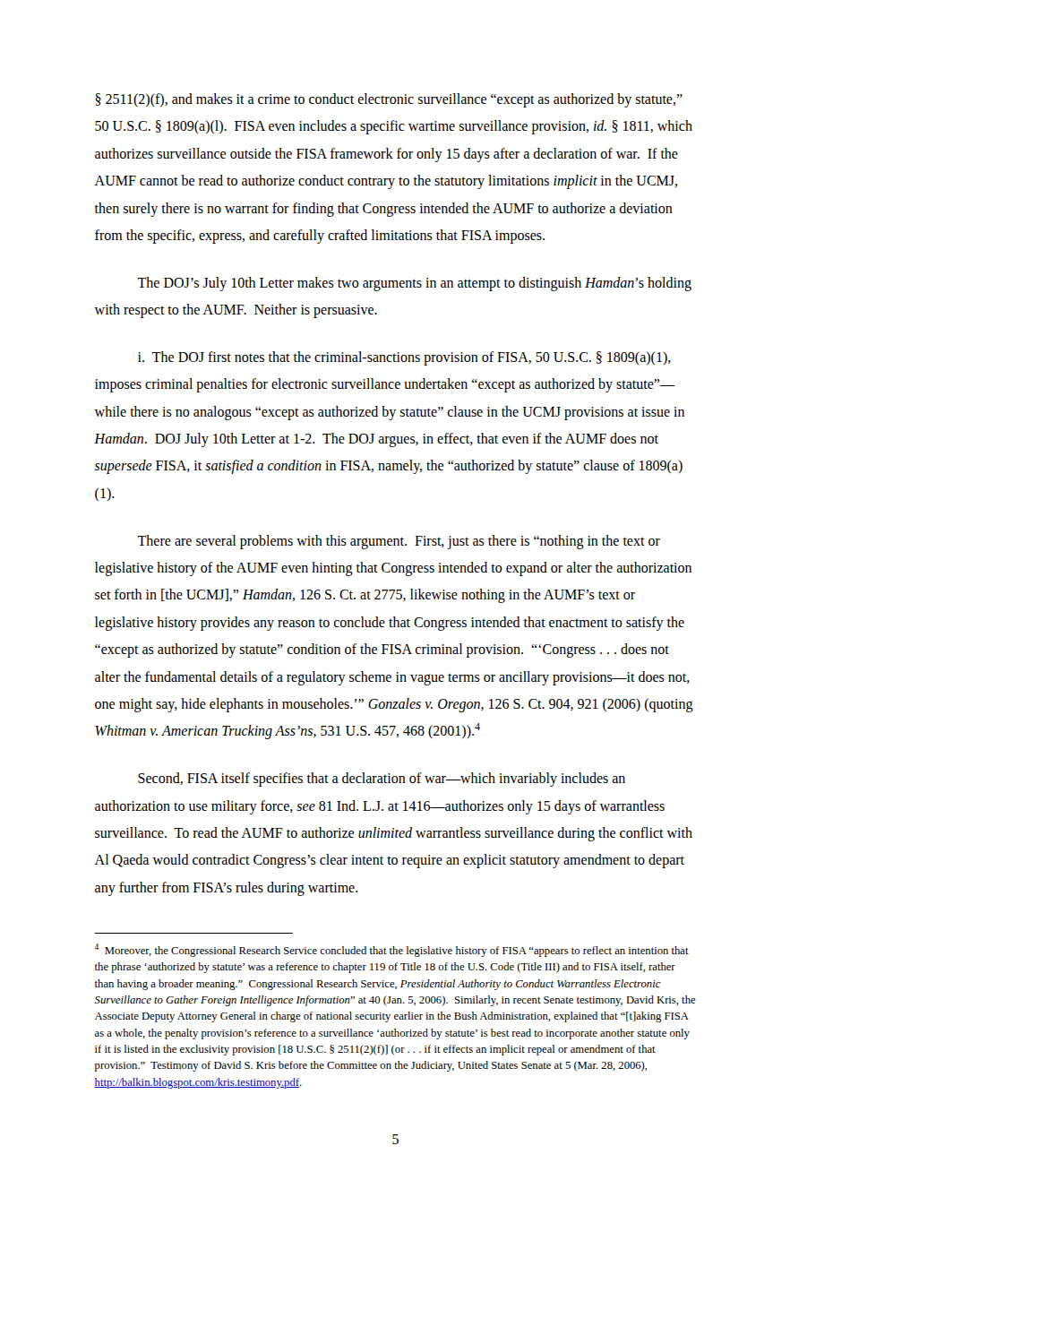§ 2511(2)(f), and makes it a crime to conduct electronic surveillance “except as authorized by statute,” 50 U.S.C. § 1809(a)(l). FISA even includes a specific wartime surveillance provision, id. § 1811, which authorizes surveillance outside the FISA framework for only 15 days after a declaration of war. If the AUMF cannot be read to authorize conduct contrary to the statutory limitations implicit in the UCMJ, then surely there is no warrant for finding that Congress intended the AUMF to authorize a deviation from the specific, express, and carefully crafted limitations that FISA imposes.
The DOJ’s July 10th Letter makes two arguments in an attempt to distinguish Hamdan’s holding with respect to the AUMF. Neither is persuasive.
i. The DOJ first notes that the criminal-sanctions provision of FISA, 50 U.S.C. § 1809(a)(1), imposes criminal penalties for electronic surveillance undertaken “except as authorized by statute”—while there is no analogous “except as authorized by statute” clause in the UCMJ provisions at issue in Hamdan. DOJ July 10th Letter at 1-2. The DOJ argues, in effect, that even if the AUMF does not supersede FISA, it satisfied a condition in FISA, namely, the “authorized by statute” clause of 1809(a)(1).
There are several problems with this argument. First, just as there is “nothing in the text or legislative history of the AUMF even hinting that Congress intended to expand or alter the authorization set forth in [the UCMJ],” Hamdan, 126 S. Ct. at 2775, likewise nothing in the AUMF’s text or legislative history provides any reason to conclude that Congress intended that enactment to satisfy the “except as authorized by statute” condition of the FISA criminal provision. “‘Congress . . . does not alter the fundamental details of a regulatory scheme in vague terms or ancillary provisions—it does not, one might say, hide elephants in mouseholes.’” Gonzales v. Oregon, 126 S. Ct. 904, 921 (2006) (quoting Whitman v. American Trucking Ass’ns, 531 U.S. 457, 468 (2001)).4
Second, FISA itself specifies that a declaration of war—which invariably includes an authorization to use military force, see 81 Ind. L.J. at 1416—authorizes only 15 days of warrantless surveillance. To read the AUMF to authorize unlimited warrantless surveillance during the conflict with Al Qaeda would contradict Congress’s clear intent to require an explicit statutory amendment to depart any further from FISA’s rules during wartime.
4 Moreover, the Congressional Research Service concluded that the legislative history of FISA “appears to reflect an intention that the phrase ‘authorized by statute’ was a reference to chapter 119 of Title 18 of the U.S. Code (Title III) and to FISA itself, rather than having a broader meaning.” Congressional Research Service, Presidential Authority to Conduct Warrantless Electronic Surveillance to Gather Foreign Intelligence Information” at 40 (Jan. 5, 2006). Similarly, in recent Senate testimony, David Kris, the Associate Deputy Attorney General in charge of national security earlier in the Bush Administration, explained that “[t]aking FISA as a whole, the penalty provision’s reference to a surveillance ‘authorized by statute’ is best read to incorporate another statute only if it is listed in the exclusivity provision [18 U.S.C. § 2511(2)(f)] (or . . . if it effects an implicit repeal or amendment of that provision.” Testimony of David S. Kris before the Committee on the Judiciary, United States Senate at 5 (Mar. 28, 2006), http://balkin.blogspot.com/kris.testimony.pdf.
5